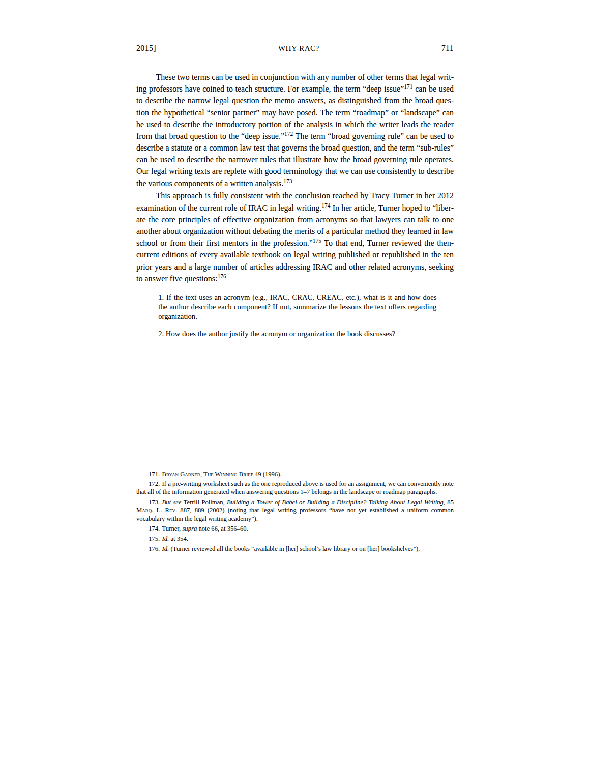2015] Why-RAC? 711
These two terms can be used in conjunction with any number of other terms that legal writing professors have coined to teach structure. For example, the term “deep issue”171 can be used to describe the narrow legal question the memo answers, as distinguished from the broad question the hypothetical “senior partner” may have posed. The term “roadmap” or “landscape” can be used to describe the introductory portion of the analysis in which the writer leads the reader from that broad question to the “deep issue.”172 The term “broad governing rule” can be used to describe a statute or a common law test that governs the broad question, and the term “sub-rules” can be used to describe the narrower rules that illustrate how the broad governing rule operates. Our legal writing texts are replete with good terminology that we can use consistently to describe the various components of a written analysis.173
This approach is fully consistent with the conclusion reached by Tracy Turner in her 2012 examination of the current role of IRAC in legal writing.174 In her article, Turner hoped to “liberate the core principles of effective organization from acronyms so that lawyers can talk to one another about organization without debating the merits of a particular method they learned in law school or from their first mentors in the profession.”175 To that end, Turner reviewed the then-current editions of every available textbook on legal writing published or republished in the ten prior years and a large number of articles addressing IRAC and other related acronyms, seeking to answer five questions:176
1. If the text uses an acronym (e.g., IRAC, CRAC, CREAC, etc.), what is it and how does the author describe each component? If not, summarize the lessons the text offers regarding organization.
2. How does the author justify the acronym or organization the book discusses?
171. Bryan Garner, The Winning Brief 49 (1996).
172. If a pre-writing worksheet such as the one reproduced above is used for an assignment, we can conveniently note that all of the information generated when answering questions 1–7 belongs in the landscape or roadmap paragraphs.
173. But see Terrill Pollman, Building a Tower of Babel or Building a Discipline? Talking About Legal Writing, 85 Marq. L. Rev. 887, 889 (2002) (noting that legal writing professors “have not yet established a uniform common vocabulary within the legal writing academy”).
174. Turner, supra note 66, at 356–60.
175. Id. at 354.
176. Id. (Turner reviewed all the books “available in [her] school’s law library or on [her] bookshelves”).